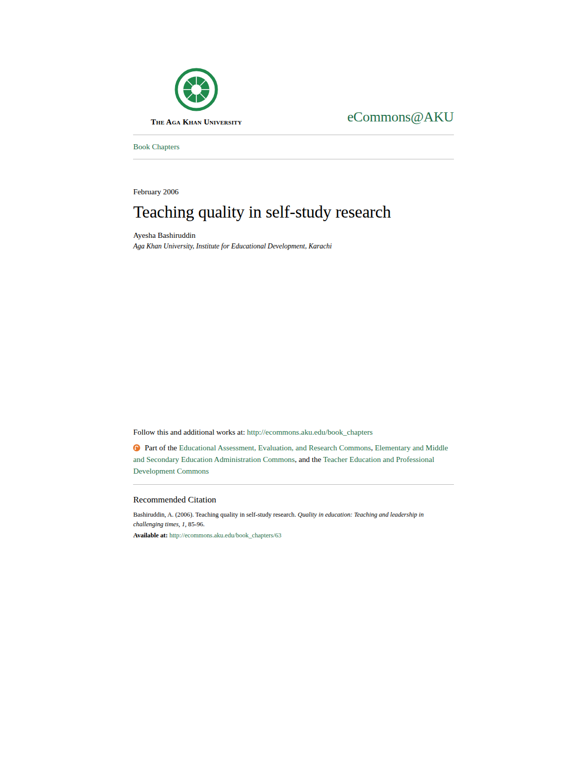The Aga Khan University
eCommons@AKU
Book Chapters
February 2006
Teaching quality in self-study research
Ayesha Bashiruddin
Aga Khan University, Institute for Educational Development, Karachi
Follow this and additional works at: http://ecommons.aku.edu/book_chapters
Part of the Educational Assessment, Evaluation, and Research Commons, Elementary and Middle and Secondary Education Administration Commons, and the Teacher Education and Professional Development Commons
Recommended Citation
Bashiruddin, A. (2006). Teaching quality in self-study research. Quality in education: Teaching and leadership in challenging times, 1, 85-96.
Available at: http://ecommons.aku.edu/book_chapters/63